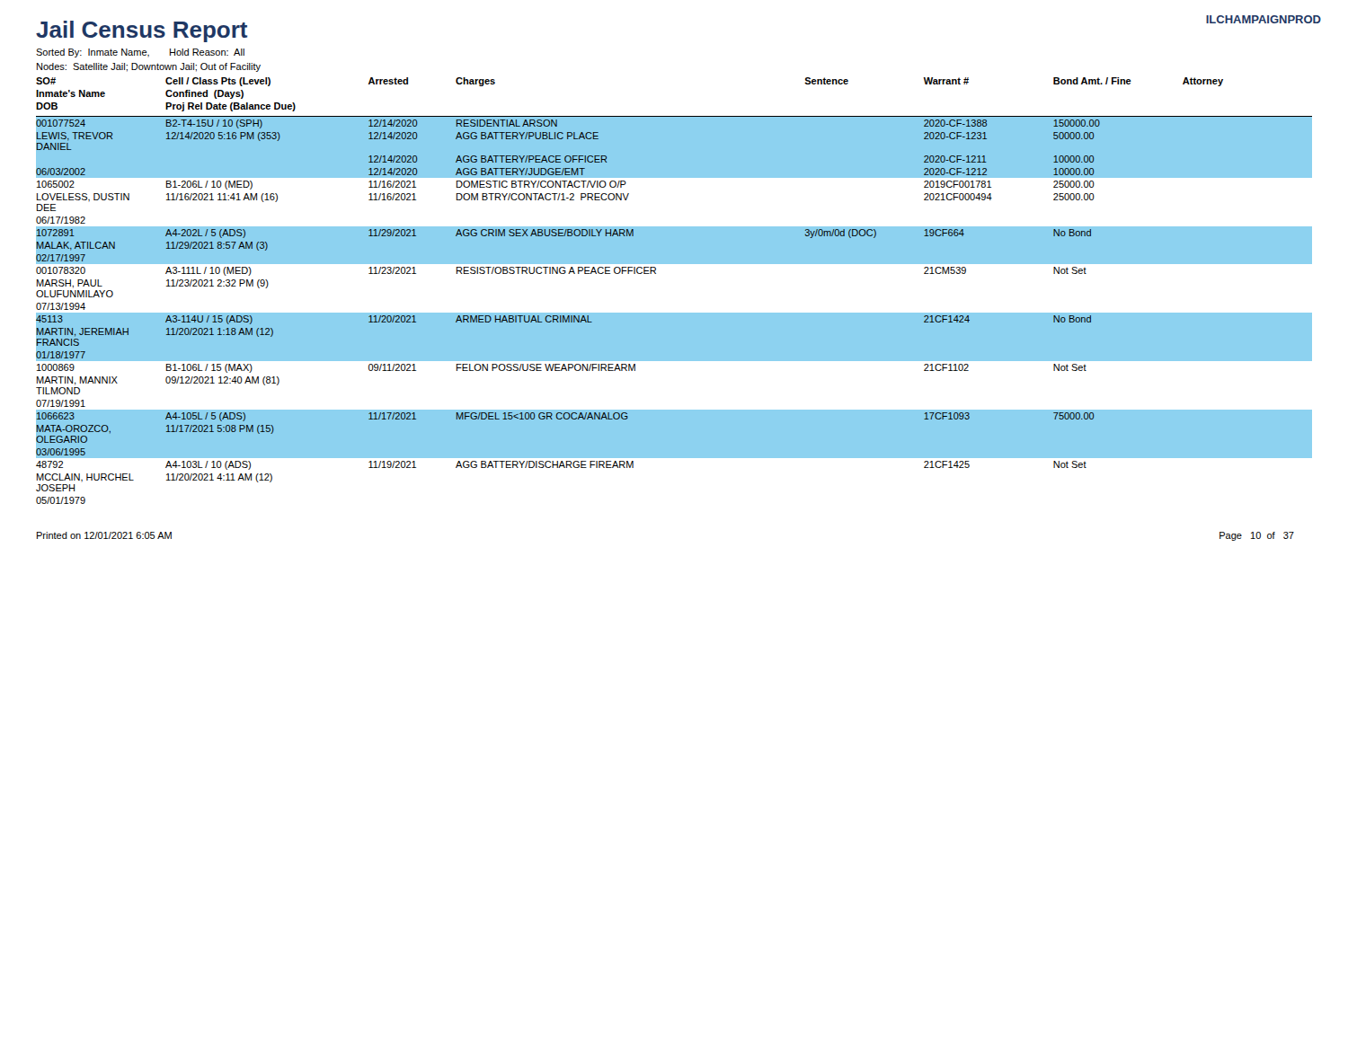ILCHAMPAIGNPROD
Jail Census Report
Sorted By: Inmate Name, Hold Reason: All
Nodes: Satellite Jail; Downtown Jail; Out of Facility
| SO# | Cell / Class Pts (Level) | Arrested | Charges | Sentence | Warrant # | Bond Amt. / Fine | Attorney |
| --- | --- | --- | --- | --- | --- | --- | --- |
| Inmate's Name | Confined (Days) | | | | | | |
| DOB | Proj Rel Date (Balance Due) | | | | | | |
| 001077524 | B2-T4-15U / 10 (SPH) | 12/14/2020 | RESIDENTIAL ARSON | | 2020-CF-1388 | 150000.00 | |
| LEWIS, TREVOR DANIEL | 12/14/2020 5:16 PM (353) | 12/14/2020 | AGG BATTERY/PUBLIC PLACE | | 2020-CF-1231 | 50000.00 | |
| | | 12/14/2020 | AGG BATTERY/PEACE OFFICER | | 2020-CF-1211 | 10000.00 | |
| 06/03/2002 | | 12/14/2020 | AGG BATTERY/JUDGE/EMT | | 2020-CF-1212 | 10000.00 | |
| 1065002 | B1-206L / 10 (MED) | 11/16/2021 | DOMESTIC BTRY/CONTACT/VIO O/P | | 2019CF001781 | 25000.00 | |
| LOVELESS, DUSTIN DEE | 11/16/2021 11:41 AM (16) | 11/16/2021 | DOM BTRY/CONTACT/1-2 PRECONV | | 2021CF000494 | 25000.00 | |
| 06/17/1982 | | | | | | | |
| 1072891 | A4-202L / 5 (ADS) | 11/29/2021 | AGG CRIM SEX ABUSE/BODILY HARM | 3y/0m/0d (DOC) | 19CF664 | No Bond | |
| MALAK, ATILCAN | 11/29/2021 8:57 AM (3) | | | | | | |
| 02/17/1997 | | | | | | | |
| 001078320 | A3-111L / 10 (MED) | 11/23/2021 | RESIST/OBSTRUCTING A PEACE OFFICER | | 21CM539 | Not Set | |
| MARSH, PAUL OLUFUNMILAYO | 11/23/2021 2:32 PM (9) | | | | | | |
| 07/13/1994 | | | | | | | |
| 45113 | A3-114U / 15 (ADS) | 11/20/2021 | ARMED HABITUAL CRIMINAL | | 21CF1424 | No Bond | |
| MARTIN, JEREMIAH FRANCIS | 11/20/2021 1:18 AM (12) | | | | | | |
| 01/18/1977 | | | | | | | |
| 1000869 | B1-106L / 15 (MAX) | 09/11/2021 | FELON POSS/USE WEAPON/FIREARM | | 21CF1102 | Not Set | |
| MARTIN, MANNIX TILMOND | 09/12/2021 12:40 AM (81) | | | | | | |
| 07/19/1991 | | | | | | | |
| 1066623 | A4-105L / 5 (ADS) | 11/17/2021 | MFG/DEL 15<100 GR COCA/ANALOG | | 17CF1093 | 75000.00 | |
| MATA-OROZCO, OLEGARIO | 11/17/2021 5:08 PM (15) | | | | | | |
| 03/06/1995 | | | | | | | |
| 48792 | A4-103L / 10 (ADS) | 11/19/2021 | AGG BATTERY/DISCHARGE FIREARM | | 21CF1425 | Not Set | |
| MCCLAIN, HURCHEL JOSEPH | 11/20/2021 4:11 AM (12) | | | | | | |
| 05/01/1979 | | | | | | | |
Printed on 12/01/2021 6:05 AM Page 10 of 37